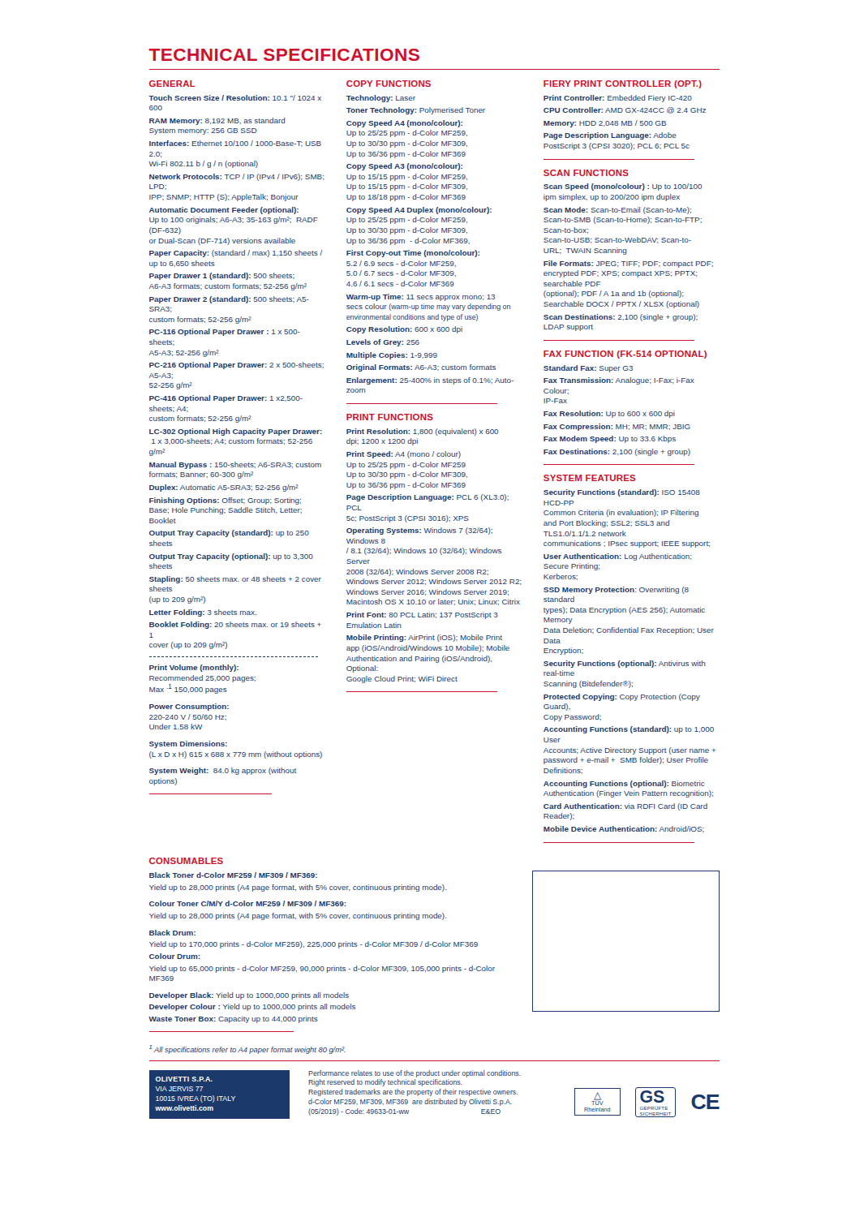Technical Specifications
General
Touch Screen Size / Resolution: 10.1 "/ 1024 x 600
RAM Memory: 8,192 MB, as standard
System memory: 256 GB SSD
Interfaces: Ethernet 10/100 / 1000-Base-T; USB 2.0;
Wi-Fi 802.11 b / g / n (optional)
Network Protocols: TCP / IP (IPv4 / IPv6); SMB; LPD;
IPP; SNMP; HTTP (S); AppleTalk; Bonjour
Automatic Document Feeder (optional):
Up to 100 originals; A6-A3; 35-163 g/m²; RADF (DF-632)
or Dual-Scan (DF-714) versions available
Paper Capacity: (standard / max) 1,150 sheets /
up to 6,650 sheets
Paper Drawer 1 (standard): 500 sheets;
A6-A3 formats; custom formats; 52-256 g/m²
Paper Drawer 2 (standard): 500 sheets; A5-SRA3;
custom formats; 52-256 g/m²
PC-116 Optional Paper Drawer : 1 x 500-sheets;
A5-A3; 52-256 g/m²
PC-216 Optional Paper Drawer: 2 x 500-sheets; A5-A3;
52-256 g/m²
PC-416 Optional Paper Drawer: 1 x2,500-sheets; A4;
custom formats; 52-256 g/m²
LC-302 Optional High Capacity Paper Drawer:
1 x 3,000-sheets; A4; custom formats; 52-256 g/m²
Manual Bypass : 150-sheets; A6-SRA3; custom
formats; Banner; 60-300 g/m²
Duplex: Automatic A5-SRA3; 52-256 g/m²
Finishing Options: Offset; Group; Sorting;
Base; Hole Punching; Saddle Stitch, Letter; Booklet
Output Tray Capacity (standard): up to 250 sheets
Output Tray Capacity (optional): up to 3,300 sheets
Stapling: 50 sheets max. or 48 sheets + 2 cover sheets
(up to 209 g/m²)
Letter Folding: 3 sheets max.
Booklet Folding: 20 sheets max. or 19 sheets + 1
cover (up to 209 g/m²)
Print Volume (monthly):
Recommended 25,000 pages;
Max .1 150,000 pages
Power Consumption:
220-240 V / 50/60 Hz;
Under 1.58 kW
System Dimensions:
(L x D x H) 615 x 688 x 779 mm (without options)
System Weight: 84.0 kg approx (without options)
Copy Functions
Technology: Laser
Toner Technology: Polymerised Toner
Copy Speed A4 (mono/colour):
Up to 25/25 ppm - d-Color MF259,
Up to 30/30 ppm - d-Color MF309,
Up to 36/36 ppm - d-Color MF369
Copy Speed A3 (mono/colour):
Up to 15/15 ppm - d-Color MF259,
Up to 15/15 ppm - d-Color MF309,
Up to 18/18 ppm - d-Color MF369
Copy Speed A4 Duplex (mono/colour):
Up to 25/25 ppm - d-Color MF259,
Up to 30/30 ppm - d-Color MF309,
Up to 36/36 ppm - d-Color MF369,
First Copy-out Time (mono/colour):
5.2 / 6.9 secs - d-Color MF259,
5.0 / 6.7 secs - d-Color MF309,
4.6 / 6.1 secs - d-Color MF369
Warm-up Time: 11 secs approx mono; 13
secs colour (warm-up time may vary depending on
environmental conditions and type of use)
Copy Resolution: 600 x 600 dpi
Levels of Grey: 256
Multiple Copies: 1-9,999
Original Formats: A6-A3; custom formats
Enlargement: 25-400% in steps of 0.1%; Auto-zoom
Print Functions
Print Resolution: 1,800 (equivalent) x 600
dpi; 1200 x 1200 dpi
Print Speed: A4 (mono / colour)
Up to 25/25 ppm - d-Color MF259
Up to 30/30 ppm - d-Color MF309,
Up to 36/36 ppm - d-Color MF369
Page Description Language: PCL 6 (XL3.0); PCL
5c; PostScript 3 (CPSI 3016); XPS
Operating Systems: Windows 7 (32/64); Windows 8
/ 8.1 (32/64); Windows 10 (32/64); Windows Server
2008 (32/64); Windows Server 2008 R2;
Windows Server 2012; Windows Server 2012 R2;
Windows Server 2016; Windows Server 2019;
Macintosh OS X 10.10 or later; Unix; Linux; Citrix
Print Font: 80 PCL Latin; 137 PostScript 3
Emulation Latin
Mobile Printing: AirPrint (iOS); Mobile Print
app (iOS/Android/Windows 10 Mobile); Mobile
Authentication and Pairing (iOS/Android), Optional:
Google Cloud Print; WiFi Direct
Fiery Print Controller (opt.)
Print Controller: Embedded Fiery IC-420
CPU Controller: AMD GX-424CC @ 2.4 GHz
Memory: HDD 2,048 MB / 500 GB
Page Description Language: Adobe
PostScript 3 (CPSI 3020); PCL 6; PCL 5c
Scan Functions
Scan Speed (mono/colour) : Up to 100/100
ipm simplex, up to 200/200 ipm duplex
Scan Mode: Scan-to-Email (Scan-to-Me);
Scan-to-SMB (Scan-to-Home); Scan-to-FTP; Scan-to-box;
Scan-to-USB; Scan-to-WebDAV; Scan-to-
URL; TWAIN Scanning
File Formats: JPEG; TIFF; PDF; compact PDF;
encrypted PDF; XPS; compact XPS; PPTX; searchable PDF
(optional); PDF / A 1a and 1b (optional);
Searchable DOCX / PPTX / XLSX (optional)
Scan Destinations: 2,100 (single + group);
LDAP support
Fax Function (FK-514 optional)
Standard Fax: Super G3
Fax Transmission: Analogue; I-Fax; i-Fax Colour;
IP-Fax
Fax Resolution: Up to 600 x 600 dpi
Fax Compression: MH; MR; MMR; JBIG
Fax Modem Speed: Up to 33.6 Kbps
Fax Destinations: 2,100 (single + group)
System Features
Security Functions (standard): ISO 15408 HCD-PP
Common Criteria (in evaluation); IP Filtering
and Port Blocking; SSL2; SSL3 and TLS1.0/1.1/1.2 network
communications ; IPsec support; IEEE support;
User Authentication: Log Authentication; Secure Printing;
Kerberos;
SSD Memory Protection: Overwriting (8 standard
types); Data Encryption (AES 256); Automatic Memory
Data Deletion; Confidential Fax Reception; User Data
Encryption;
Security Functions (optional): Antivirus with real-time
Scanning (Bitdefender®);
Protected Copying: Copy Protection (Copy Guard),
Copy Password;
Accounting Functions (standard): up to 1,000 User
Accounts; Active Directory Support (user name +
password + e-mail + SMB folder); User Profile Definitions;
Accounting Functions (optional): Biometric
Authentication (Finger Vein Pattern recognition);
Card Authentication: via RDFI Card (ID Card Reader);
Mobile Device Authentication: Android/iOS;
Consumables
Black Toner d-Color MF259 / MF309 / MF369:
Yield up to 28,000 prints (A4 page format, with 5% cover, continuous printing mode).
Colour Toner C/M/Y d-Color MF259 / MF309 / MF369:
Yield up to 28,000 prints (A4 page format, with 5% cover, continuous printing mode).
Black Drum:
Yield up to 170,000 prints - d-Color MF259), 225,000 prints - d-Color MF309 / d-Color MF369
Colour Drum:
Yield up to 65,000 prints - d-Color MF259, 90,000 prints - d-Color MF309, 105,000 prints - d-Color MF369
Developer Black: Yield up to 1000,000 prints all models
Developer Colour : Yield up to 1000,000 prints all models
Waste Toner Box: Capacity up to 44,000 prints
1 All specifications refer to A4 paper format weight 80 g/m².
OLIVETTI S.P.A.
VIA JERVIS 77
10015 IVREA (TO) ITALY
www.olivetti.com
Performance relates to use of the product under optimal conditions.
Right reserved to modify technical specifications.
Registered trademarks are the property of their respective owners.
d-Color MF259, MF309, MF369 are distributed by Olivetti S.p.A.
(05/2019) - Code: 49633-01-ww E&EO
△
TÜV Rheinland
GSGEPRÜFTE
SICHERHEIT
CE